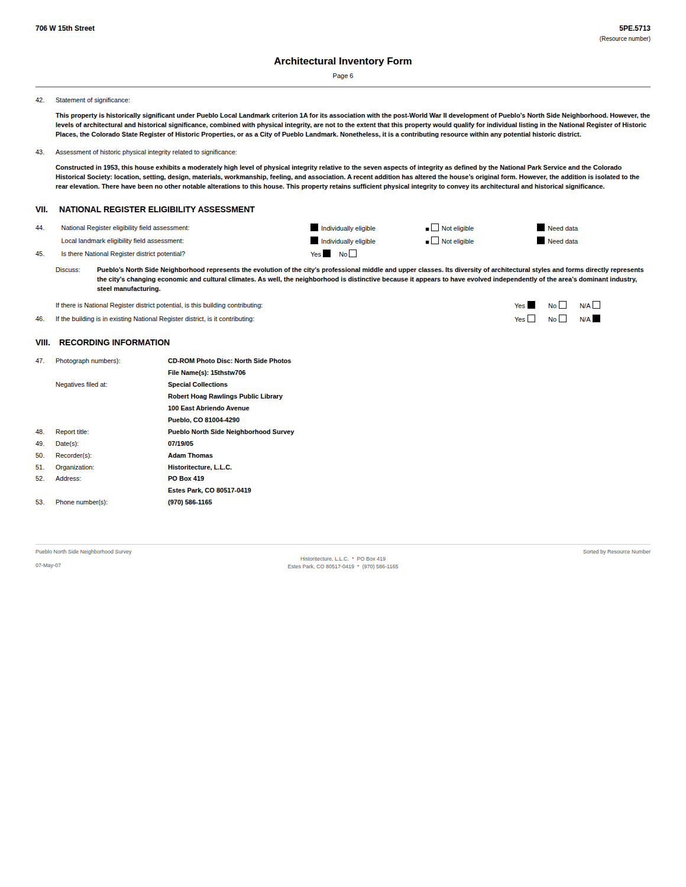706 W 15th Street
5PE.5713
(Resource number)
Architectural Inventory Form
Page 6
42.
Statement of significance:
This property is historically significant under Pueblo Local Landmark criterion 1A for its association with the post-World War II development of Pueblo’s North Side Neighborhood. However, the levels of architectural and historical significance, combined with physical integrity, are not to the extent that this property would qualify for individual listing in the National Register of Historic Places, the Colorado State Register of Historic Properties, or as a City of Pueblo Landmark. Nonetheless, it is a contributing resource within any potential historic district.
43.
Assessment of historic physical integrity related to significance:
Constructed in 1953, this house exhibits a moderately high level of physical integrity relative to the seven aspects of integrity as defined by the National Park Service and the Colorado Historical Society: location, setting, design, materials, workmanship, feeling, and association. A recent addition has altered the house’s original form. However, the addition is isolated to the rear elevation. There have been no other notable alterations to this house. This property retains sufficient physical integrity to convey its architectural and historical significance.
VII. NATIONAL REGISTER ELIGIBILITY ASSESSMENT
| 44. | National Register eligibility field assessment: | Individually eligible | ■ Not eligible | Need data |
| | Local landmark eligibility field assessment: | Individually eligible | ■ Not eligible | Need data |
| 45. | Is there National Register district potential? | Yes No |
Discuss:
Pueblo’s North Side Neighborhood represents the evolution of the city’s professional middle and upper classes. Its diversity of architectural styles and forms directly represents the city’s changing economic and cultural climates. As well, the neighborhood is distinctive because it appears to have evolved independently of the area’s dominant industry, steel manufacturing.
If there is National Register district potential, is this building contributing:
Yes No N/A
46. If the building is in existing National Register district, is it contributing:
Yes No N/A
VIII. RECORDING INFORMATION
| 47. | Photograph numbers): | CD-ROM Photo Disc: North Side Photos |
| | | File Name(s): 15thstw706 |
| | Negatives filed at: | Special Collections |
| | | Robert Hoag Rawlings Public Library |
| | | 100 East Abriendo Avenue |
| | | Pueblo, CO 81004-4290 |
| 48. | Report title: | Pueblo North Side Neighborhood Survey |
| 49. | Date(s): | 07/19/05 |
| 50. | Recorder(s): | Adam Thomas |
| 51. | Organization: | Historitecture, L.L.C. |
| 52. | Address: | PO Box 419 |
| | | Estes Park, CO 80517-0419 |
| 53. | Phone number(s): | (970) 586-1165 |
Pueblo North Side Neighborhood Survey
Sorted by Resource Number
07-May-07
Historitecture, L.L.C. * PO Box 419
Estes Park, CO 80517-0419 * (970) 586-1165